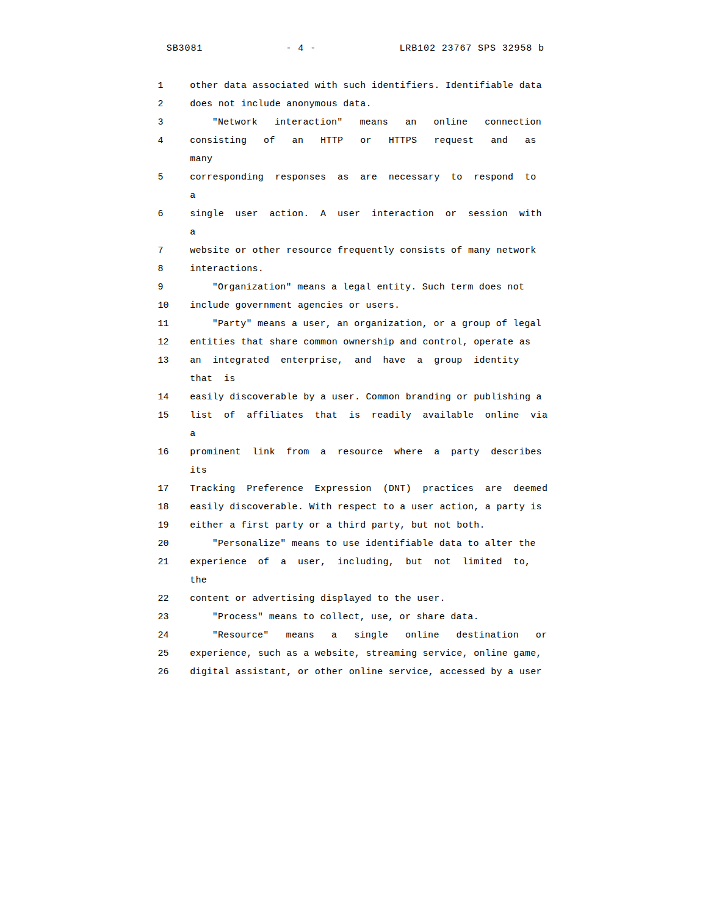SB3081 - 4 - LRB102 23767 SPS 32958 b
| 1 | other data associated with such identifiers. Identifiable data |
| 2 | does not include anonymous data. |
| 3 | "Network interaction" means an online connection |
| 4 | consisting of an HTTP or HTTPS request and as many |
| 5 | corresponding responses as are necessary to respond to a |
| 6 | single user action. A user interaction or session with a |
| 7 | website or other resource frequently consists of many network |
| 8 | interactions. |
| 9 | "Organization" means a legal entity. Such term does not |
| 10 | include government agencies or users. |
| 11 | "Party" means a user, an organization, or a group of legal |
| 12 | entities that share common ownership and control, operate as |
| 13 | an integrated enterprise, and have a group identity that is |
| 14 | easily discoverable by a user. Common branding or publishing a |
| 15 | list of affiliates that is readily available online via a |
| 16 | prominent link from a resource where a party describes its |
| 17 | Tracking Preference Expression (DNT) practices are deemed |
| 18 | easily discoverable. With respect to a user action, a party is |
| 19 | either a first party or a third party, but not both. |
| 20 | "Personalize" means to use identifiable data to alter the |
| 21 | experience of a user, including, but not limited to, the |
| 22 | content or advertising displayed to the user. |
| 23 | "Process" means to collect, use, or share data. |
| 24 | "Resource" means a single online destination or |
| 25 | experience, such as a website, streaming service, online game, |
| 26 | digital assistant, or other online service, accessed by a user |